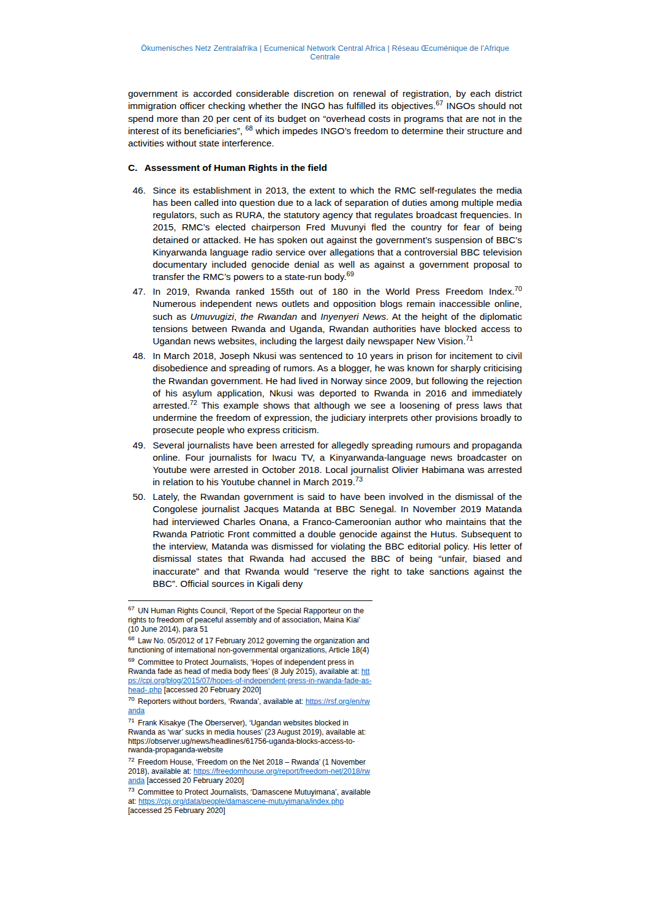Ökumenisches Netz Zentralafrika | Ecumenical Network Central Africa | Réseau Œcuménique de l’Afrique Centrale
government is accorded considerable discretion on renewal of registration, by each district immigration officer checking whether the INGO has fulfilled its objectives.67 INGOs should not spend more than 20 per cent of its budget on “overhead costs in programs that are not in the interest of its beneficiaries”, 68 which impedes INGO’s freedom to determine their structure and activities without state interference.
C. Assessment of Human Rights in the field
46. Since its establishment in 2013, the extent to which the RMC self-regulates the media has been called into question due to a lack of separation of duties among multiple media regulators, such as RURA, the statutory agency that regulates broadcast frequencies. In 2015, RMC’s elected chairperson Fred Muvunyi fled the country for fear of being detained or attacked. He has spoken out against the government’s suspension of BBC’s Kinyarwanda language radio service over allegations that a controversial BBC television documentary included genocide denial as well as against a government proposal to transfer the RMC’s powers to a state-run body.69
47. In 2019, Rwanda ranked 155th out of 180 in the World Press Freedom Index.70 Numerous independent news outlets and opposition blogs remain inaccessible online, such as Umuvugizi, the Rwandan and Inyenyeri News. At the height of the diplomatic tensions between Rwanda and Uganda, Rwandan authorities have blocked access to Ugandan news websites, including the largest daily newspaper New Vision.71
48. In March 2018, Joseph Nkusi was sentenced to 10 years in prison for incitement to civil disobedience and spreading of rumors. As a blogger, he was known for sharply criticising the Rwandan government. He had lived in Norway since 2009, but following the rejection of his asylum application, Nkusi was deported to Rwanda in 2016 and immediately arrested.72 This example shows that although we see a loosening of press laws that undermine the freedom of expression, the judiciary interprets other provisions broadly to prosecute people who express criticism.
49. Several journalists have been arrested for allegedly spreading rumours and propaganda online. Four journalists for Iwacu TV, a Kinyarwanda-language news broadcaster on Youtube were arrested in October 2018. Local journalist Olivier Habimana was arrested in relation to his Youtube channel in March 2019.73
50. Lately, the Rwandan government is said to have been involved in the dismissal of the Congolese journalist Jacques Matanda at BBC Senegal. In November 2019 Matanda had interviewed Charles Onana, a Franco-Cameroonian author who maintains that the Rwanda Patriotic Front committed a double genocide against the Hutus. Subsequent to the interview, Matanda was dismissed for violating the BBC editorial policy. His letter of dismissal states that Rwanda had accused the BBC of being “unfair, biased and inaccurate” and that Rwanda would “reserve the right to take sanctions against the BBC”. Official sources in Kigali deny
67 UN Human Rights Council, ‘Report of the Special Rapporteur on the rights to freedom of peaceful assembly and of association, Maina Kiai’ (10 June 2014), para 51
68 Law No. 05/2012 of 17 February 2012 governing the organization and functioning of international non-governmental organizations, Article 18(4)
69 Committee to Protect Journalists, ‘Hopes of independent press in Rwanda fade as head of media body flees’ (8 July 2015), available at: https://cpj.org/blog/2015/07/hopes-of-independent-press-in-rwanda-fade-as-head-.php [accessed 20 February 2020]
70 Reporters without borders, ‘Rwanda’, available at: https://rsf.org/en/rwanda
71 Frank Kisakye (The Oberserver), ‘Ugandan websites blocked in Rwanda as ‘war’ sucks in media houses’ (23 August 2019), available at: https://observer.ug/news/headlines/61756-uganda-blocks-access-to-rwanda-propaganda-website
72 Freedom House, ‘Freedom on the Net 2018 – Rwanda’ (1 November 2018), available at: https://freedomhouse.org/report/freedom-net/2018/rwanda [accessed 20 February 2020]
73 Committee to Protect Journalists, ‘Damascene Mutuyimana’, available at: https://cpj.org/data/people/damascene-mutuyimana/index.php [accessed 25 February 2020]